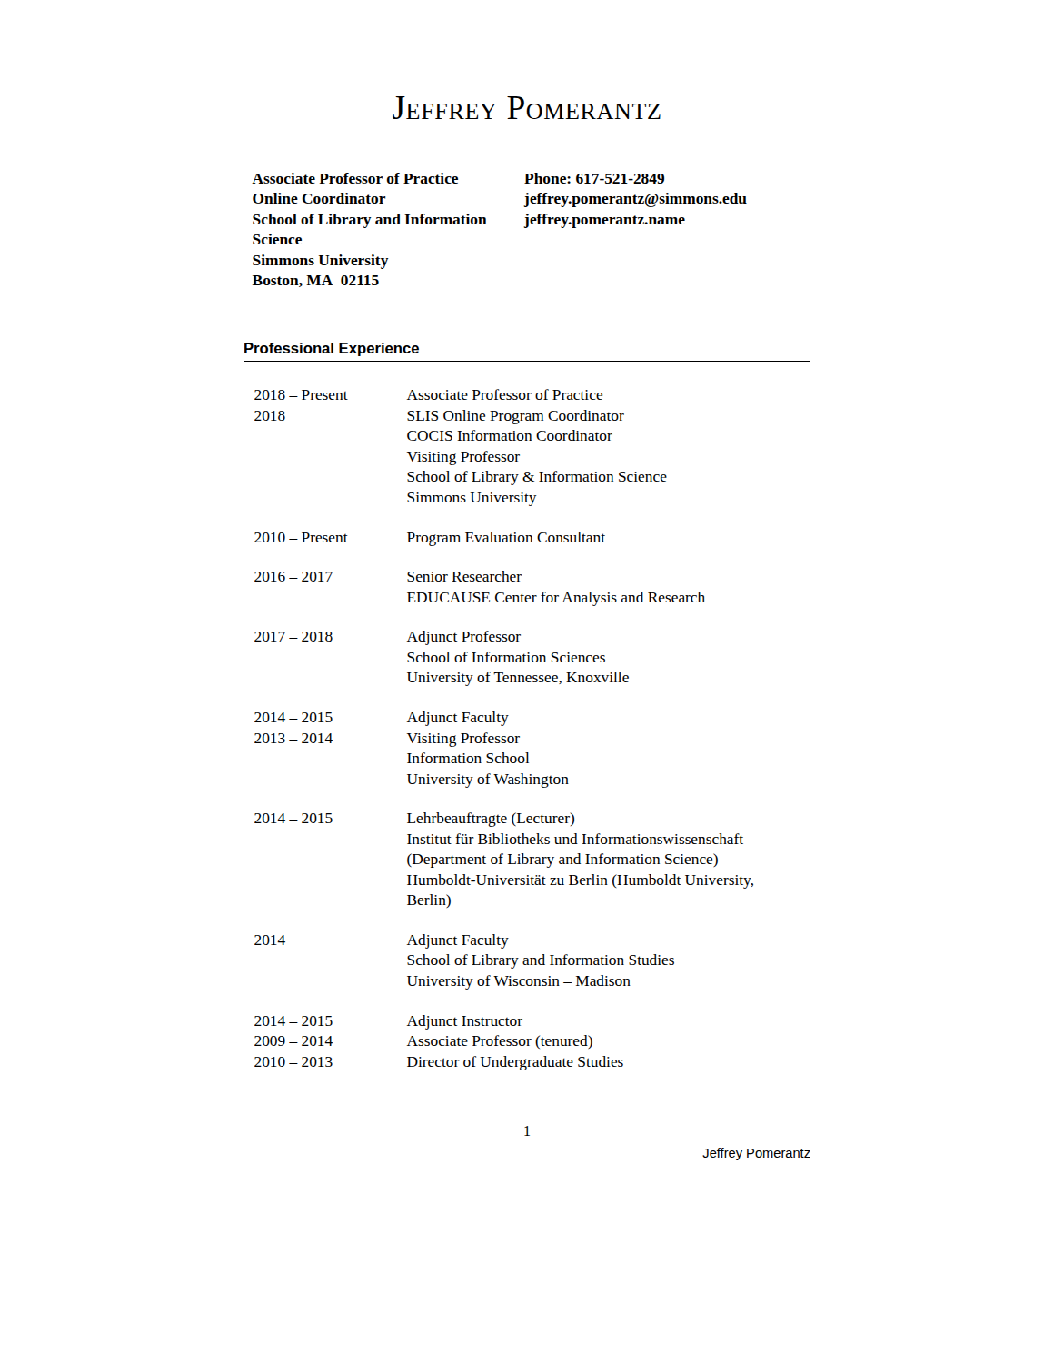Jeffrey Pomerantz
| Associate Professor of Practice | Phone: 617-521-2849 |
| Online Coordinator | jeffrey.pomerantz@simmons.edu |
| School of Library and Information Science | jeffrey.pomerantz.name |
| Simmons University | |
| Boston, MA 02115 | |
Professional Experience
| 2018 – Present 2018 | Associate Professor of Practice SLIS Online Program Coordinator COCIS Information Coordinator Visiting Professor School of Library & Information Science Simmons University |
| 2010 – Present | Program Evaluation Consultant |
| 2016 – 2017 | Senior Researcher EDUCAUSE Center for Analysis and Research |
| 2017 – 2018 | Adjunct Professor School of Information Sciences University of Tennessee, Knoxville |
| 2014 – 2015 2013 – 2014 | Adjunct Faculty Visiting Professor Information School University of Washington |
| 2014 – 2015 | Lehrbeauftragte (Lecturer) Institut für Bibliotheks und Informationswissenschaft (Department of Library and Information Science) Humboldt-Universität zu Berlin (Humboldt University, Berlin) |
| 2014 | Adjunct Faculty School of Library and Information Studies University of Wisconsin – Madison |
| 2014 – 2015 2009 – 2014 2010 – 2013 | Adjunct Instructor Associate Professor (tenured) Director of Undergraduate Studies |
1
Jeffrey Pomerantz